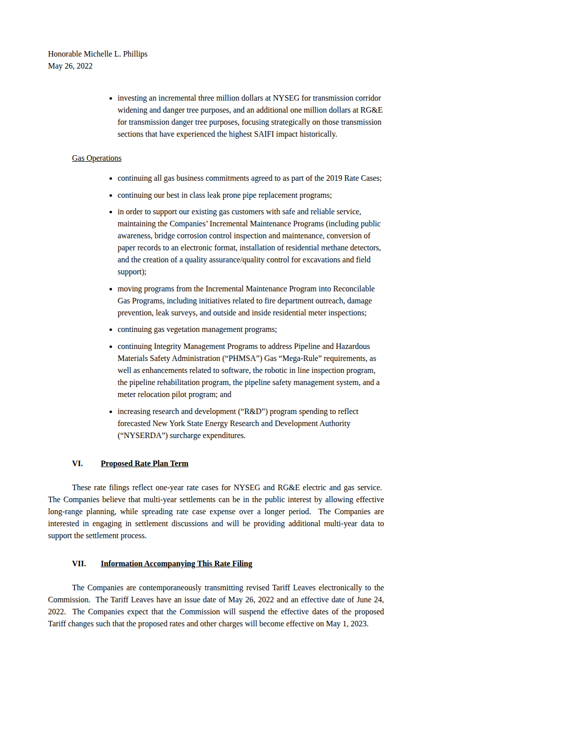Honorable Michelle L. Phillips
May 26, 2022
investing an incremental three million dollars at NYSEG for transmission corridor widening and danger tree purposes, and an additional one million dollars at RG&E for transmission danger tree purposes, focusing strategically on those transmission sections that have experienced the highest SAIFI impact historically.
Gas Operations
continuing all gas business commitments agreed to as part of the 2019 Rate Cases;
continuing our best in class leak prone pipe replacement programs;
in order to support our existing gas customers with safe and reliable service, maintaining the Companies’ Incremental Maintenance Programs (including public awareness, bridge corrosion control inspection and maintenance, conversion of paper records to an electronic format, installation of residential methane detectors, and the creation of a quality assurance/quality control for excavations and field support);
moving programs from the Incremental Maintenance Program into Reconcilable Gas Programs, including initiatives related to fire department outreach, damage prevention, leak surveys, and outside and inside residential meter inspections;
continuing gas vegetation management programs;
continuing Integrity Management Programs to address Pipeline and Hazardous Materials Safety Administration (“PHMSA”) Gas “Mega-Rule” requirements, as well as enhancements related to software, the robotic in line inspection program, the pipeline rehabilitation program, the pipeline safety management system, and a meter relocation pilot program; and
increasing research and development (“R&D”) program spending to reflect forecasted New York State Energy Research and Development Authority (“NYSERDA”) surcharge expenditures.
VI. Proposed Rate Plan Term
These rate filings reflect one-year rate cases for NYSEG and RG&E electric and gas service. The Companies believe that multi-year settlements can be in the public interest by allowing effective long-range planning, while spreading rate case expense over a longer period. The Companies are interested in engaging in settlement discussions and will be providing additional multi-year data to support the settlement process.
VII. Information Accompanying This Rate Filing
The Companies are contemporaneously transmitting revised Tariff Leaves electronically to the Commission. The Tariff Leaves have an issue date of May 26, 2022 and an effective date of June 24, 2022. The Companies expect that the Commission will suspend the effective dates of the proposed Tariff changes such that the proposed rates and other charges will become effective on May 1, 2023.